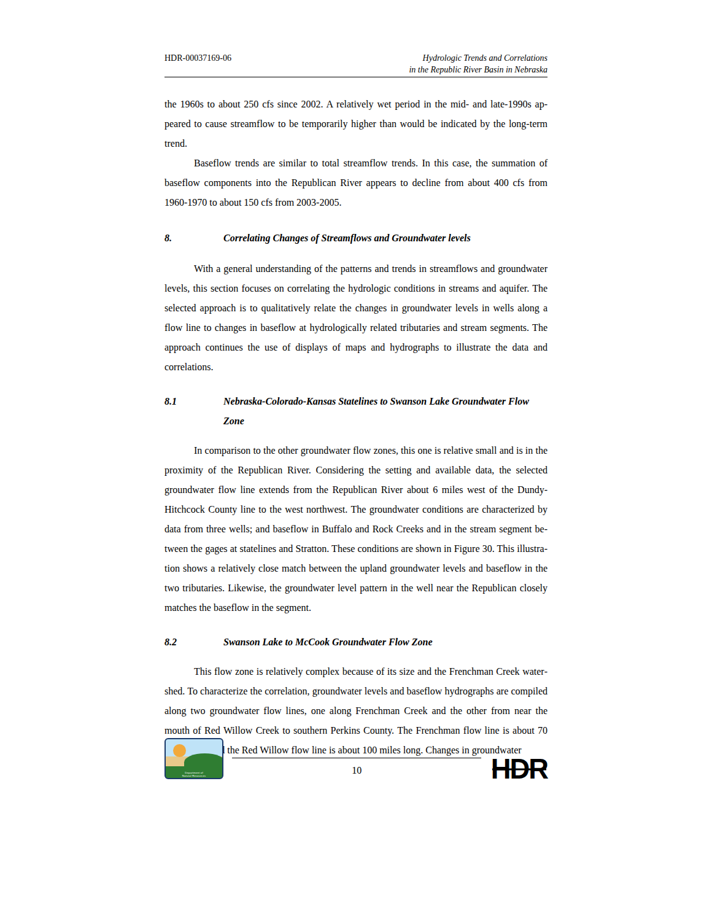HDR-00037169-06
Hydrologic Trends and Correlations
in the Republic River Basin in Nebraska
the 1960s to about 250 cfs since 2002. A relatively wet period in the mid- and late-1990s appeared to cause streamflow to be temporarily higher than would be indicated by the long-term trend.
Baseflow trends are similar to total streamflow trends. In this case, the summation of baseflow components into the Republican River appears to decline from about 400 cfs from 1960-1970 to about 150 cfs from 2003-2005.
8. Correlating Changes of Streamflows and Groundwater levels
With a general understanding of the patterns and trends in streamflows and groundwater levels, this section focuses on correlating the hydrologic conditions in streams and aquifer. The selected approach is to qualitatively relate the changes in groundwater levels in wells along a flow line to changes in baseflow at hydrologically related tributaries and stream segments. The approach continues the use of displays of maps and hydrographs to illustrate the data and correlations.
8.1 Nebraska-Colorado-Kansas Statelines to Swanson Lake Groundwater Flow Zone
In comparison to the other groundwater flow zones, this one is relative small and is in the proximity of the Republican River. Considering the setting and available data, the selected groundwater flow line extends from the Republican River about 6 miles west of the Dundy-Hitchcock County line to the west northwest. The groundwater conditions are characterized by data from three wells; and baseflow in Buffalo and Rock Creeks and in the stream segment between the gages at statelines and Stratton. These conditions are shown in Figure 30. This illustration shows a relatively close match between the upland groundwater levels and baseflow in the two tributaries. Likewise, the groundwater level pattern in the well near the Republican closely matches the baseflow in the segment.
8.2 Swanson Lake to McCook Groundwater Flow Zone
This flow zone is relatively complex because of its size and the Frenchman Creek watershed. To characterize the correlation, groundwater levels and baseflow hydrographs are compiled along two groundwater flow lines, one along Frenchman Creek and the other from near the mouth of Red Willow Creek to southern Perkins County. The Frenchman flow line is about 70 miles long, and the Red Willow flow line is about 100 miles long. Changes in groundwater
Department of
Natural Resources
10
H DR